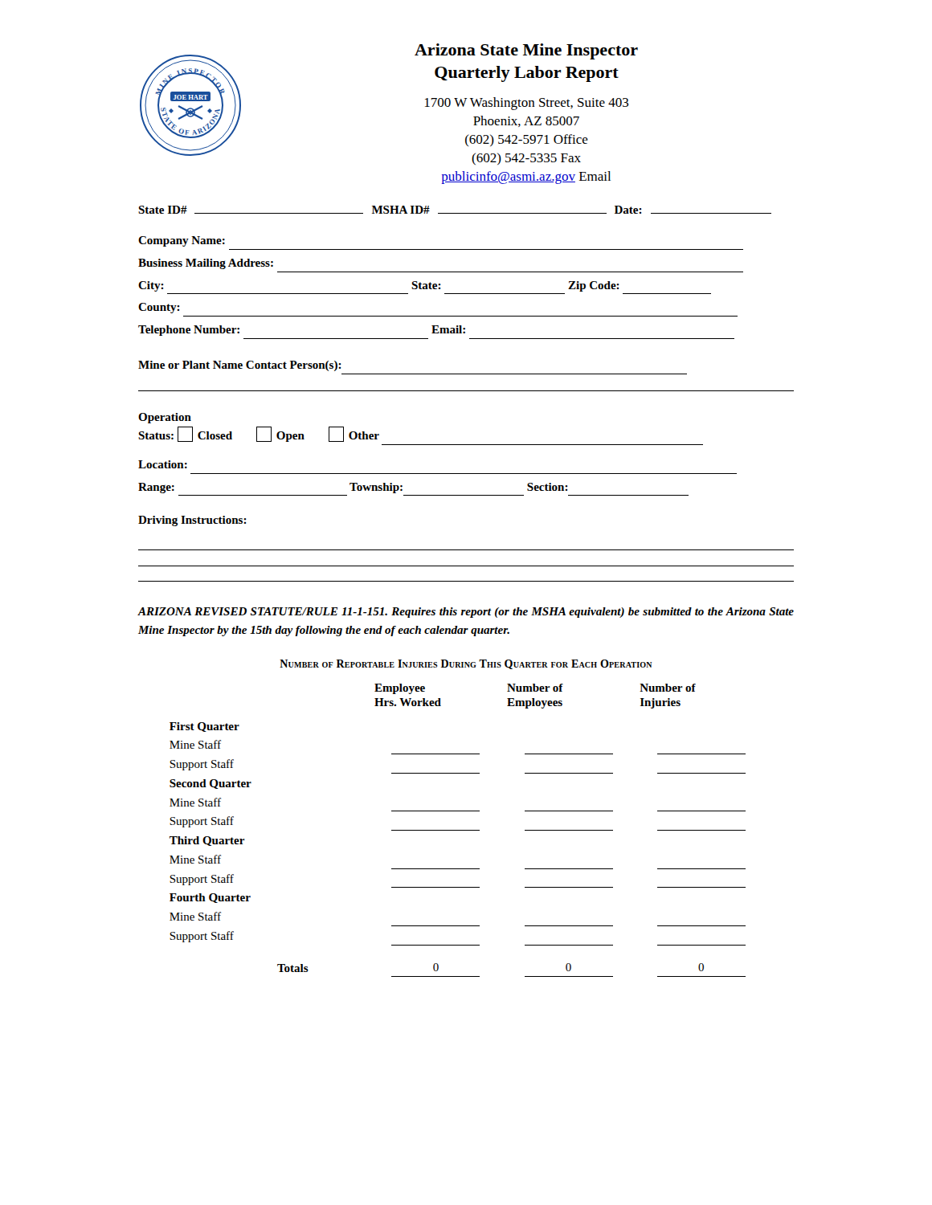MINE INSPECTOR STATE OF ARIZONA JOE HART
Arizona State Mine Inspector
Quarterly Labor Report
1700 W Washington Street, Suite 403
Phoenix, AZ 85007
(602) 542-5971 Office
(602) 542-5335 Fax
publicinfo@asmi.az.gov Email
State ID# MSHA ID# Date:
Company Name:
Business Mailing Address:
City: State: Zip Code:
County:
Telephone Number: Email:
Mine or Plant Name Contact Person(s):
Operation
Status: Closed Open Other
Location:
Range: Township: Section:
Driving Instructions:
ARIZONA REVISED STATUTE/RULE 11-1-151. Requires this report (or the MSHA equivalent) be submitted to the Arizona State Mine Inspector by the 15th day following the end of each calendar quarter.
Number of Reportable Injuries During This Quarter for Each Operation
| | Employee Hrs. Worked | Number of Employees | Number of Injuries |
| --- | --- | --- | --- |
| First Quarter |
| Mine Staff | | | |
| Support Staff | | | |
| Second Quarter |
| Mine Staff | | | |
| Support Staff | | | |
| Third Quarter |
| Mine Staff | | | |
| Support Staff | | | |
| Fourth Quarter |
| Mine Staff | | | |
| Support Staff | | | |
| Totals | 0 | 0 | 0 |